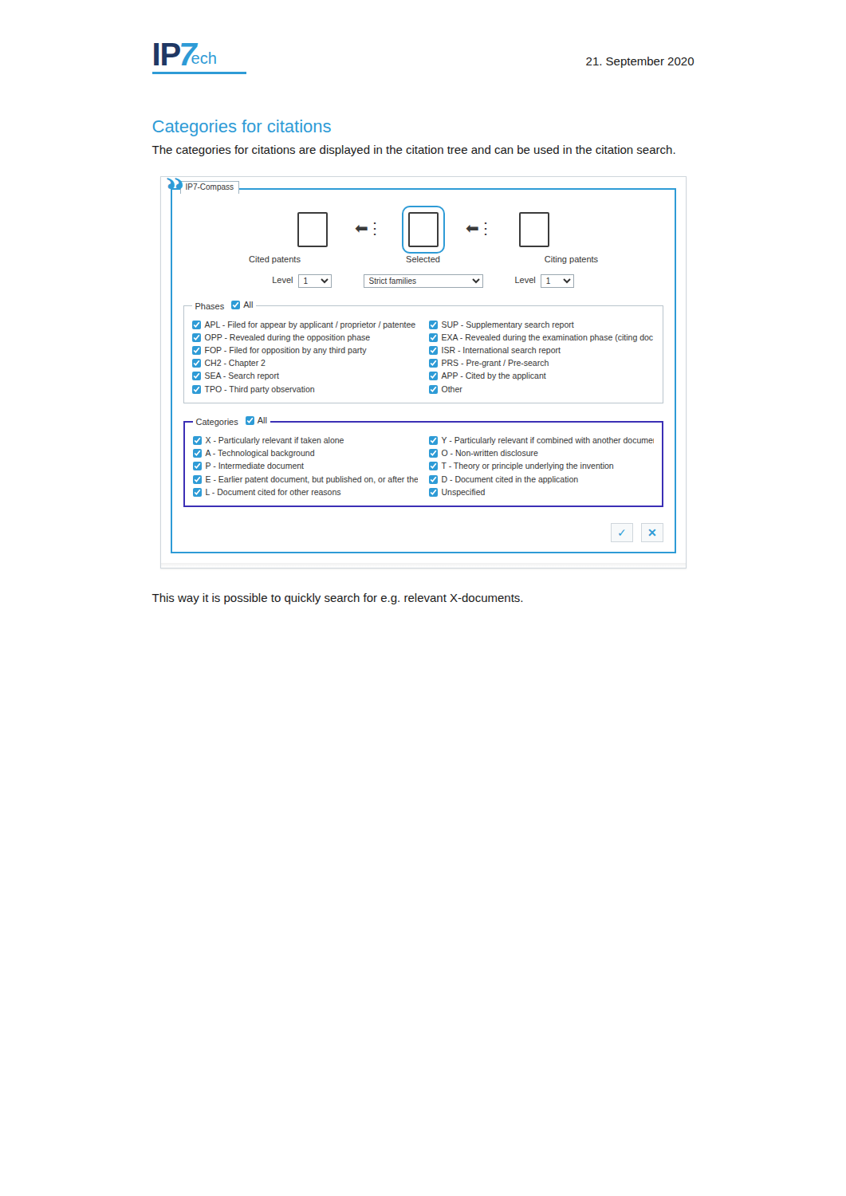IP 7 ech
21. September 2020
Categories for citations
The categories for citations are displayed in the citation tree and can be used in the citation search.
“
IP7-Compass
⬅⋮
⬅⋮
Cited patents Selected Citing patents
Level 1
Strict families
Level 1
Phases All
APL - Filed for appear by applicant / proprietor / patentee SUP - Supplementary search report OPP - Revealed during the opposition phase EXA - Revealed during the examination phase (citing doc is kind FOP - Filed for opposition by any third party ISR - International search report CH2 - Chapter 2 PRS - Pre-grant / Pre-search SEA - Search report APP - Cited by the applicant TPO - Third party observation Other
Categories All
X - Particularly relevant if taken alone Y - Particularly relevant if combined with another document of t A - Technological background O - Non-written disclosure P - Intermediate document T - Theory or principle underlying the invention E - Earlier patent document, but published on, or after the filing D - Document cited in the application L - Document cited for other reasons Unspecified
✓ ✕
This way it is possible to quickly search for e.g. relevant X-documents.